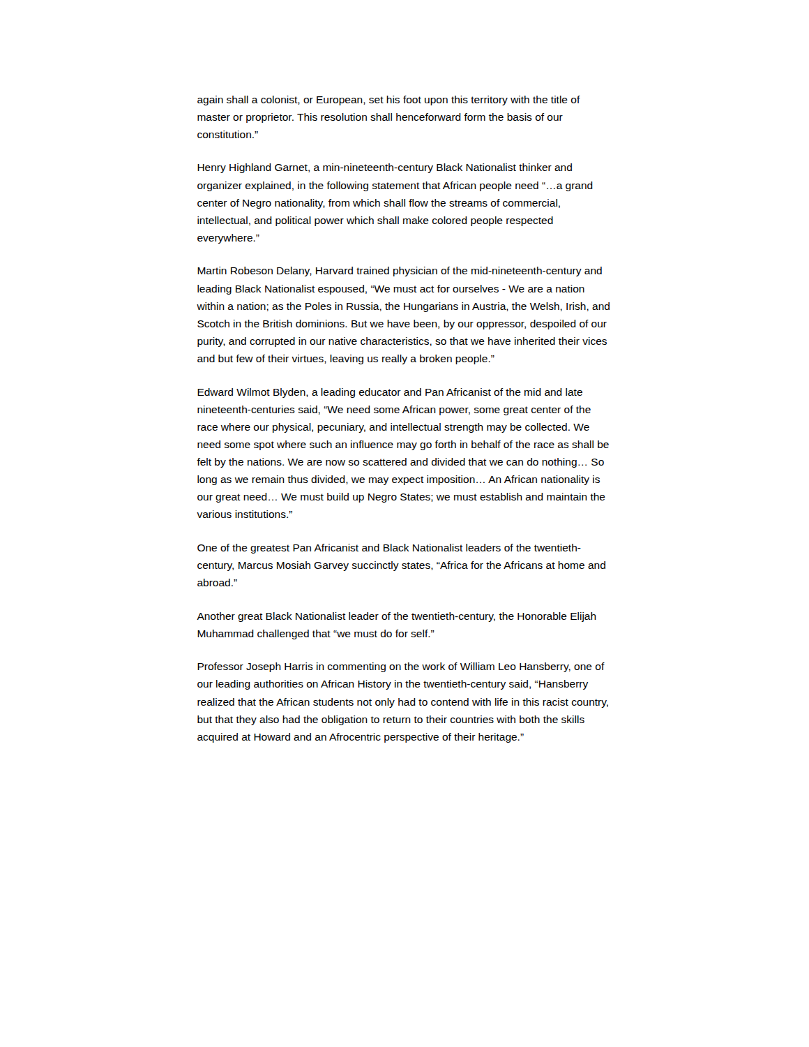again shall a colonist, or European, set his foot upon this territory with the title of master or proprietor. This resolution shall henceforward form the basis of our constitution.”
Henry Highland Garnet, a min-nineteenth-century Black Nationalist thinker and organizer explained, in the following statement that African people need “…a grand center of Negro nationality, from which shall flow the streams of commercial, intellectual, and political power which shall make colored people respected everywhere.”
Martin Robeson Delany, Harvard trained physician of the mid-nineteenth-century and leading Black Nationalist espoused, “We must act for ourselves - We are a nation within a nation; as the Poles in Russia, the Hungarians in Austria, the Welsh, Irish, and Scotch in the British dominions. But we have been, by our oppressor, despoiled of our purity, and corrupted in our native characteristics, so that we have inherited their vices and but few of their virtues, leaving us really a broken people.”
Edward Wilmot Blyden, a leading educator and Pan Africanist of the mid and late nineteenth-centuries said, “We need some African power, some great center of the race where our physical, pecuniary, and intellectual strength may be collected. We need some spot where such an influence may go forth in behalf of the race as shall be felt by the nations. We are now so scattered and divided that we can do nothing… So long as we remain thus divided, we may expect imposition… An African nationality is our great need… We must build up Negro States; we must establish and maintain the various institutions.”
One of the greatest Pan Africanist and Black Nationalist leaders of the twentieth-century, Marcus Mosiah Garvey succinctly states, “Africa for the Africans at home and abroad.”
Another great Black Nationalist leader of the twentieth-century, the Honorable Elijah Muhammad challenged that “we must do for self.”
Professor Joseph Harris in commenting on the work of William Leo Hansberry, one of our leading authorities on African History in the twentieth-century said, “Hansberry realized that the African students not only had to contend with life in this racist country, but that they also had the obligation to return to their countries with both the skills acquired at Howard and an Afrocentric perspective of their heritage.”